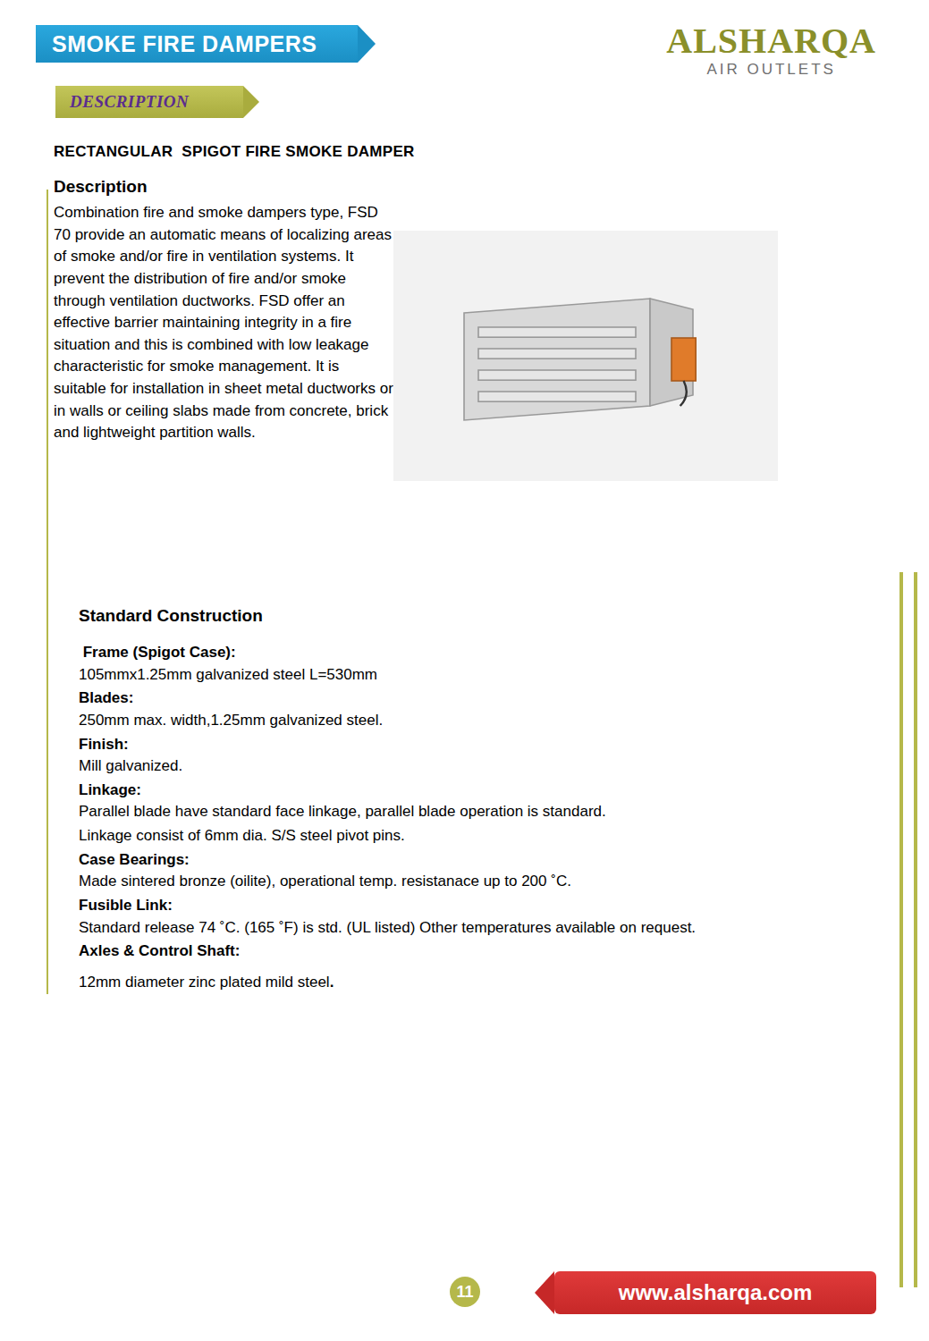SMOKE FIRE DAMPERS
DESCRIPTION
ALSHARQA
AIR OUTLETS
RECTANGULAR SPIGOT FIRE SMOKE DAMPER
Description
Combination fire and smoke dampers type, FSD 70 provide an automatic means of localizing areas of smoke and/or fire in ventilation systems. It prevent the distribution of fire and/or smoke through ventilation ductworks. FSD offer an effective barrier maintaining integrity in a fire situation and this is combined with low leakage characteristic for smoke management. It is suitable for installation in sheet metal ductworks or in walls or ceiling slabs made from concrete, brick and lightweight partition walls.
Standard Construction
Frame (Spigot Case):
105mmx1.25mm galvanized steel L=530mm
Blades:
250mm max. width,1.25mm galvanized steel.
Finish:
Mill galvanized.
Linkage:
Parallel blade have standard face linkage, parallel blade operation is standard.
Linkage consist of 6mm dia. S/S steel pivot pins.
Case Bearings:
Made sintered bronze (oilite), operational temp. resistanace up to 200 ˚C.
Fusible Link:
Standard release 74 ˚C. (165 ˚F) is std. (UL listed) Other temperatures available on request.
Axles & Control Shaft:
12mm diameter zinc plated mild steel.
11
www.alsharqa.com